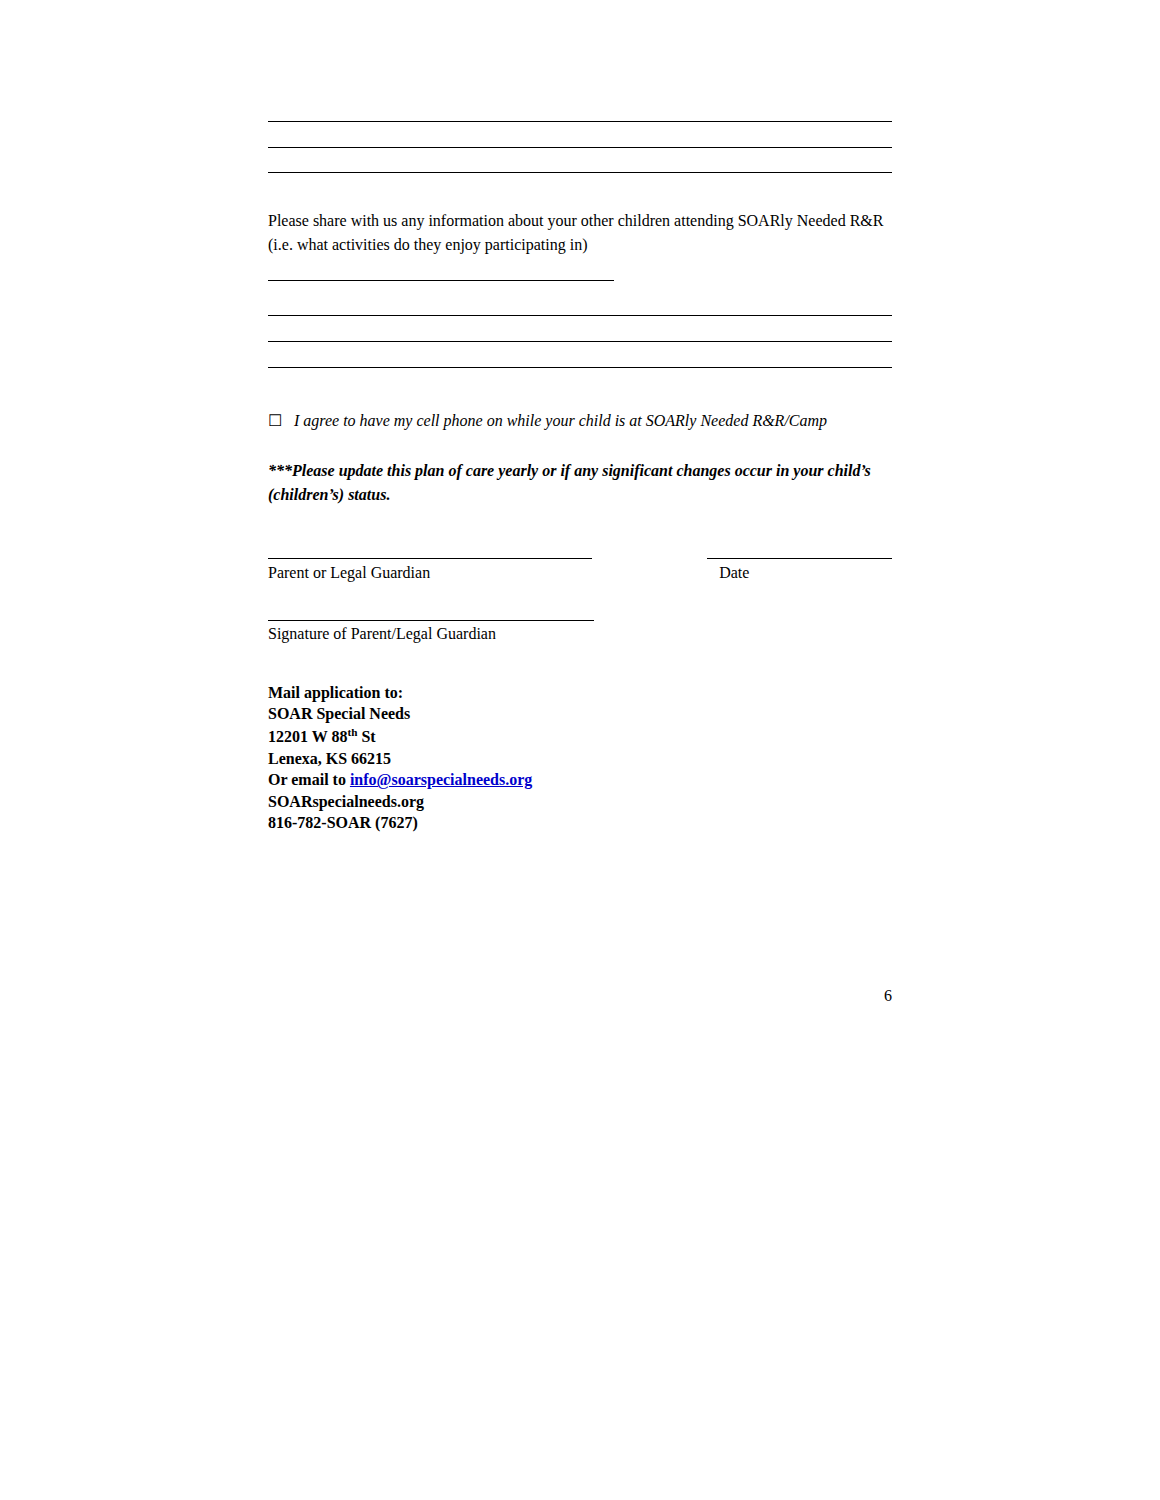Please share with us any information about your other children attending SOARly Needed R&R (i.e. what activities do they enjoy participating in)
☐ I agree to have my cell phone on while your child is at SOARly Needed R&R/Camp
***Please update this plan of care yearly or if any significant changes occur in your child’s (children’s) status.
Parent or Legal Guardian
Date
Signature of Parent/Legal Guardian
Mail application to:
SOAR Special Needs
12201 W 88th St
Lenexa, KS 66215
Or email to info@soarspecialneeds.org
SOARspecialneeds.org
816-782-SOAR (7627)
6